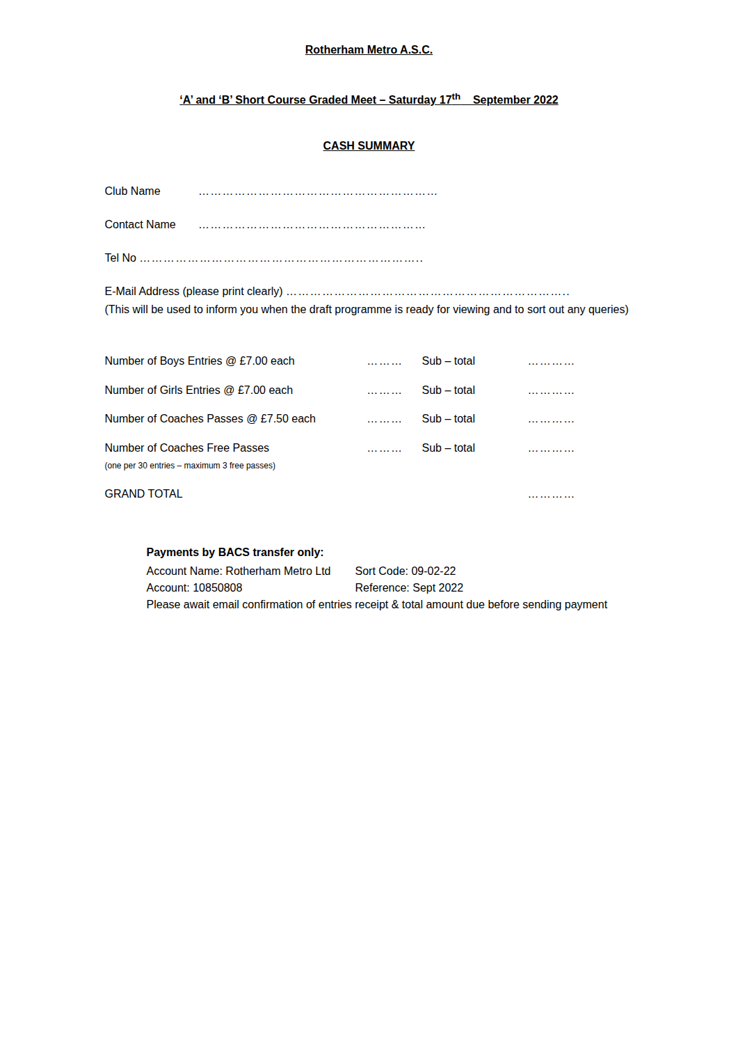Rotherham Metro A.S.C.
‘A’ and ‘B’ Short Course Graded Meet – Saturday 17th September 2022
CASH SUMMARY
Club Name ……………………………………………………
Contact Name …………………………………………………
Tel No ……………………………………………………………..
E-Mail Address (please print clearly) ……………………………………………………………..
(This will be used to inform you when the draft programme is ready for viewing and to sort out any queries)
| Number of Boys Entries @ £7.00 each | ……… | Sub – total | ………… |
| Number of Girls Entries @ £7.00 each | ……… | Sub – total | ………… |
| Number of Coaches Passes @ £7.50 each | ……… | Sub – total | ………… |
| Number of Coaches Free Passes (one per 30 entries – maximum 3 free passes) | ……… | Sub – total | ………… |
| GRAND TOTAL | | | ………… |
Payments by BACS transfer only:
Account Name: Rotherham Metro Ltd Sort Code: 09-02-22
Account: 10850808 Reference: Sept 2022
Please await email confirmation of entries receipt & total amount due before sending payment